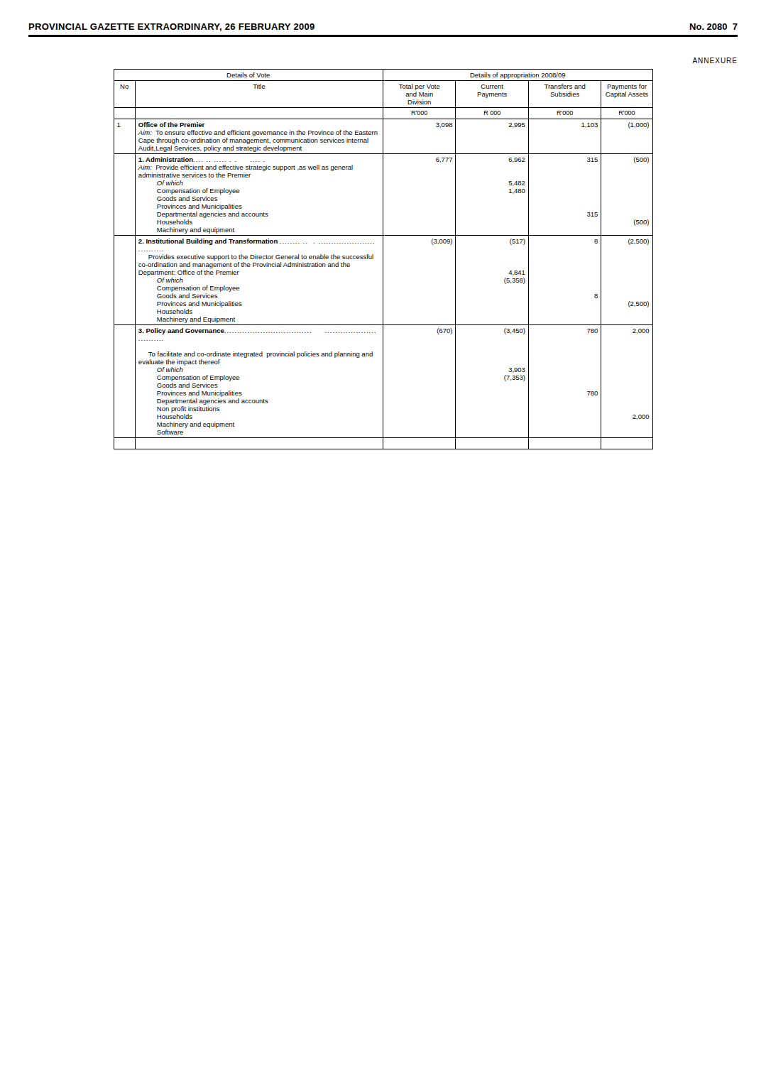PROVINCIAL GAZETTE EXTRAORDINARY, 26 FEBRUARY 2009
No. 2080 7
ANNEXURE
| Details of Vote | Details of appropriation 2008/09 |
| --- | --- |
| No | Title | Total per Vote and Main Division | Current Payments | Transfers and Subsidies | Payments for Capital Assets |
| | | R'000 | R 000 | R'000 | R'000 |
| 1 | Office of the Premier Aim: To ensure effective and efficient governance in the Province of the Eastern Cape through co-ordination of management, communication services internal Audit,Legal Services, policy and strategic development | 3,098 | 2,995 | 1,103 | (1,000) |
| | 1. Administration .... .. ..... . . .... . Aim: Provide efficient and effective strategic support ,as well as general administrative services to the Premier Of which Compensation of Employee Goods and Services Provinces and Municipalities Departmental agencies and accounts Households Machinery and equipment | 6,777 | 6,962 5,482 1,480 | 315 315 | (500) (500) |
| | 2. Institutional Building and Transformation ........ .. . ...................... .......... Provides executive support to the Director General to enable the successful co-ordination and management of the Provincial Administration and the Department: Office of the Premier Of which Compensation of Employee Goods and Services Provinces and Municipalities Households Machinery and Equipment | (3,009) | (517) 4,841 (5,358) | 8 8 | (2,500) (2,500) |
| | 3. Policy aand Governance .................................. .................... .......... To facilitate and co-ordinate integrated provincial policies and planning and evaluate the impact thereof Of which Compensation of Employee Goods and Services Provinces and Municipalities Departmental agencies and accounts Non profit institutions Households Machinery and equipment Software | (670) | (3,450) 3,903 (7,353) | 780 780 | 2,000 2,000 |